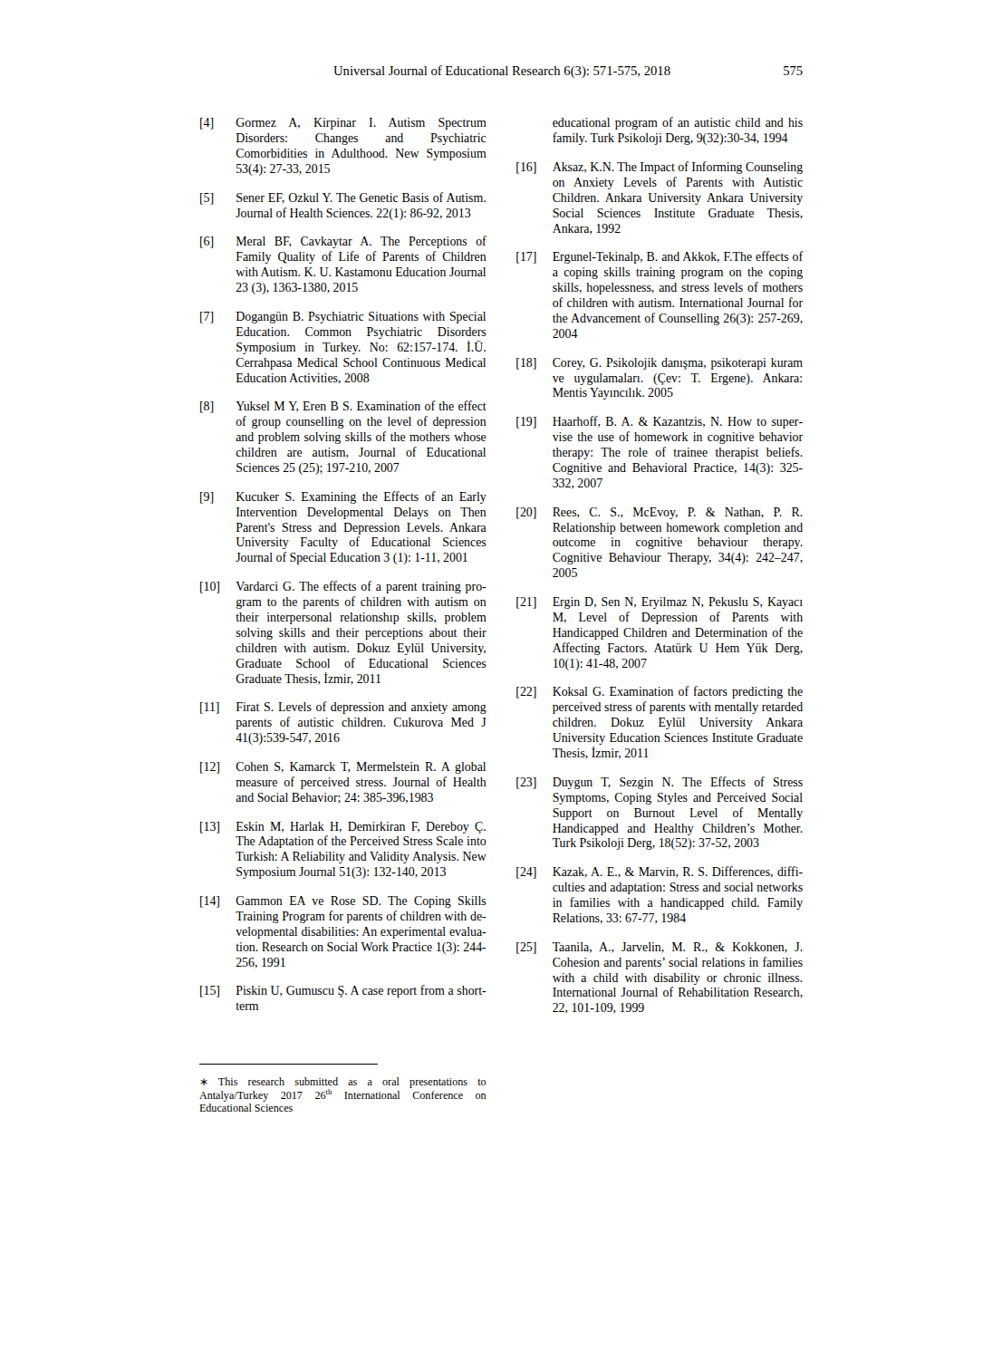Universal Journal of Educational Research 6(3): 571-575, 2018
575
[4] Gormez A, Kirpinar I. Autism Spectrum Disorders: Changes and Psychiatric Comorbidities in Adulthood. New Symposium 53(4): 27-33, 2015
[5] Sener EF, Ozkul Y. The Genetic Basis of Autism. Journal of Health Sciences. 22(1): 86-92, 2013
[6] Meral BF, Cavkaytar A. The Perceptions of Family Quality of Life of Parents of Children with Autism. K. U. Kastamonu Education Journal 23 (3), 1363-1380, 2015
[7] Dogangün B. Psychiatric Situations with Special Education. Common Psychiatric Disorders Symposium in Turkey. No: 62:157-174. İ.Ü. Cerrahpasa Medical School Continuous Medical Education Activities, 2008
[8] Yuksel M Y, Eren B S. Examination of the effect of group counselling on the level of depression and problem solving skills of the mothers whose children are autism, Journal of Educational Sciences 25 (25); 197-210, 2007
[9] Kucuker S. Examining the Effects of an Early Intervention Developmental Delays on Then Parent's Stress and Depression Levels. Ankara University Faculty of Educational Sciences Journal of Special Education 3 (1): 1-11, 2001
[10] Vardarci G. The effects of a parent training program to the parents of children with autism on their interpersonal relationshıp skills, problem solving skills and their perceptions about their children with autism. Dokuz Eylül University, Graduate School of Educational Sciences Graduate Thesis, İzmir, 2011
[11] Firat S. Levels of depression and anxiety among parents of autistic children. Cukurova Med J 41(3):539-547, 2016
[12] Cohen S, Kamarck T, Mermelstein R. A global measure of perceived stress. Journal of Health and Social Behavior; 24: 385-396,1983
[13] Eskin M, Harlak H, Demirkiran F, Dereboy Ç. The Adaptation of the Perceived Stress Scale into Turkish: A Reliability and Validity Analysis. New Symposium Journal 51(3): 132-140, 2013
[14] Gammon EA ve Rose SD. The Coping Skills Training Program for parents of children with developmental disabilities: An experimental evaluation. Research on Social Work Practice 1(3): 244-256, 1991
[15] Piskin U, Gumuscu Ş. A case report from a short-term
∗ This research submitted as a oral presentations to Antalya/Turkey 2017 26th International Conference on Educational Sciences
educational program of an autistic child and his family. Turk Psikoloji Derg, 9(32):30-34, 1994
[16] Aksaz, K.N. The Impact of Informing Counseling on Anxiety Levels of Parents with Autistic Children. Ankara University Ankara University Social Sciences Institute Graduate Thesis, Ankara, 1992
[17] Ergunel-Tekinalp, B. and Akkok, F.The effects of a coping skills training program on the coping skills, hopelessness, and stress levels of mothers of children with autism. International Journal for the Advancement of Counselling 26(3): 257-269, 2004
[18] Corey, G. Psikolojik danışma, psikoterapi kuram ve uygulamaları. (Çev: T. Ergene). Ankara: Mentis Yayıncılık. 2005
[19] Haarhoff, B. A. & Kazantzis, N. How to supervise the use of homework in cognitive behavior therapy: The role of trainee therapist beliefs. Cognitive and Behavioral Practice, 14(3): 325-332, 2007
[20] Rees, C. S., McEvoy, P. & Nathan, P. R. Relationship between homework completion and outcome in cognitive behaviour therapy. Cognitive Behaviour Therapy, 34(4): 242–247, 2005
[21] Ergin D, Sen N, Eryilmaz N, Pekuslu S, Kayacı M, Level of Depression of Parents with Handicapped Children and Determination of the Affecting Factors. Atatürk U Hem Yük Derg, 10(1): 41-48, 2007
[22] Koksal G. Examination of factors predicting the perceived stress of parents with mentally retarded children. Dokuz Eylül University Ankara University Education Sciences Institute Graduate Thesis, İzmir, 2011
[23] Duygun T, Sezgin N. The Effects of Stress Symptoms, Coping Styles and Perceived Social Support on Burnout Level of Mentally Handicapped and Healthy Children’s Mother. Turk Psikoloji Derg, 18(52): 37-52, 2003
[24] Kazak, A. E., & Marvin, R. S. Differences, difficulties and adaptation: Stress and social networks in families with a handicapped child. Family Relations, 33: 67-77, 1984
[25] Taanila, A., Jarvelin, M. R., & Kokkonen, J. Cohesion and parents’ social relations in families with a child with disability or chronic illness. International Journal of Rehabilitation Research, 22, 101-109, 1999